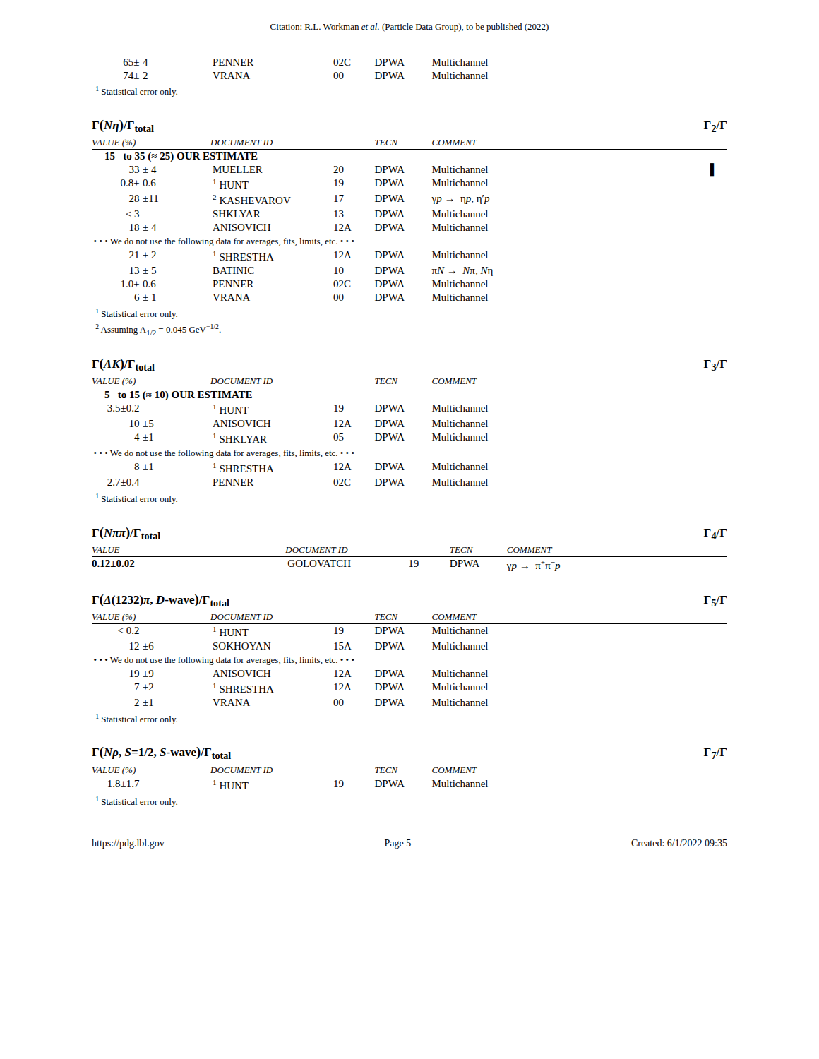Citation: R.L. Workman et al. (Particle Data Group), to be published (2022)
| 65± | 4 | PENNER | 02C | DPWA | Multichannel |
| 74± | 2 | VRANA | 00 | DPWA | Multichannel |
1 Statistical error only.
Γ(Nη)/Γtotal Γ2/Γ
| VALUE (%) | DOCUMENT ID | | TECN | COMMENT |
| 15 to 35 (≈ 25) OUR ESTIMATE |
| 33 | ± 4 | MUELLER | 20 | DPWA | Multichannel | ▌ |
| 0.8± | 0.6 | 1 HUNT | 19 | DPWA | Multichannel |
| 28 | ±11 | 2 KASHEVAROV | 17 | DPWA | γ p → η p , η′ p |
| < 3 | | SHKLYAR | 13 | DPWA | Multichannel |
| 18 | ± 4 | ANISOVICH | 12A | DPWA | Multichannel |
| • • • We do not use the following data for averages, fits, limits, etc. • • • |
| 21 | ± 2 | 1 SHRESTHA | 12A | DPWA | Multichannel |
| 13 | ± 5 | BATINIC | 10 | DPWA | π N → N π, N η |
| 1.0± | 0.6 | PENNER | 02C | DPWA | Multichannel |
| 6 | ± 1 | VRANA | 00 | DPWA | Multichannel |
1 Statistical error only.
2 Assuming A1/2 = 0.045 GeV−1/2.
Γ(ΛK)/Γtotal Γ3/Γ
| VALUE (%) | DOCUMENT ID | | TECN | COMMENT |
| 5 to 15 (≈ 10) OUR ESTIMATE |
| 3.5±0.2 | | 1 HUNT | 19 | DPWA | Multichannel |
| 10 | ±5 | ANISOVICH | 12A | DPWA | Multichannel |
| 4 | ±1 | 1 SHKLYAR | 05 | DPWA | Multichannel |
| • • • We do not use the following data for averages, fits, limits, etc. • • • |
| 8 | ±1 | 1 SHRESTHA | 12A | DPWA | Multichannel |
| 2.7±0.4 | | PENNER | 02C | DPWA | Multichannel |
1 Statistical error only.
Γ(Nππ)/Γtotal Γ4/Γ
| VALUE | DOCUMENT ID | | TECN | COMMENT |
| 0.12±0.02 | GOLOVATCH | 19 | DPWA | γ p → π + π − p |
Γ(Δ(1232)π, D-wave)/Γtotal Γ5/Γ
| VALUE (%) | DOCUMENT ID | | TECN | COMMENT |
| < 0.2 | | 1 HUNT | 19 | DPWA | Multichannel |
| 12 | ±6 | SOKHOYAN | 15A | DPWA | Multichannel |
| • • • We do not use the following data for averages, fits, limits, etc. • • • |
| 19 | ±9 | ANISOVICH | 12A | DPWA | Multichannel |
| 7 | ±2 | 1 SHRESTHA | 12A | DPWA | Multichannel |
| 2 | ±1 | VRANA | 00 | DPWA | Multichannel |
1 Statistical error only.
Γ(Nρ, S=1/2, S-wave)/Γtotal Γ7/Γ
| VALUE (%) | DOCUMENT ID | | TECN | COMMENT |
| 1.8±1.7 | | 1 HUNT | 19 | DPWA | Multichannel |
1 Statistical error only.
https://pdg.lbl.gov Page 5 Created: 6/1/2022 09:35